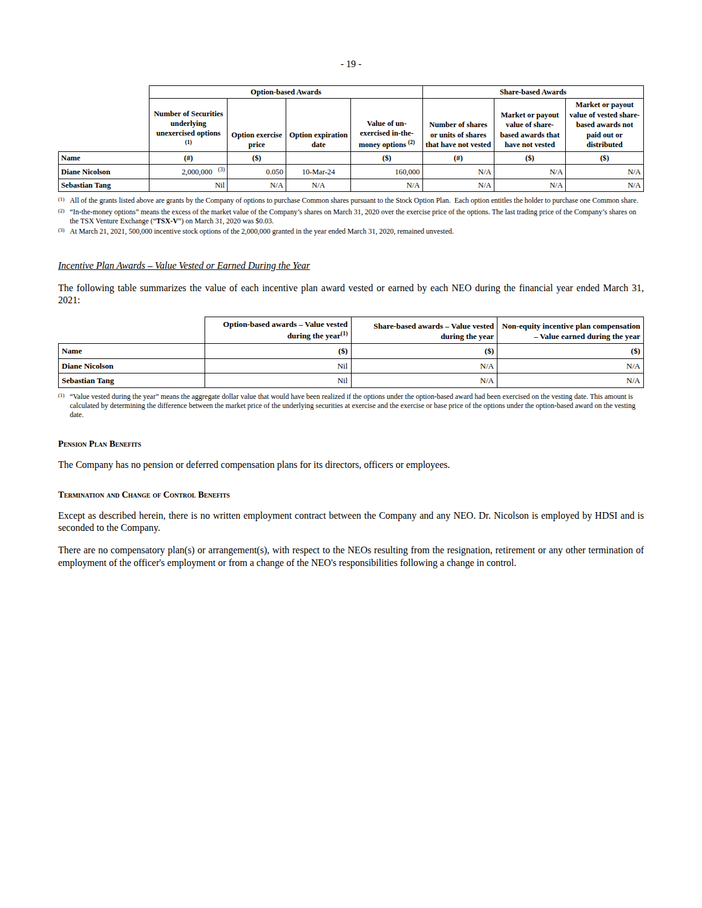- 19 -
| | Option-based Awards | Share-based Awards |
| --- | --- | --- |
| Number of Securities underlying unexercised options (1) | Option exercise price | Option expiration date | Value of un-exercised in-the-money options (2) | Number of shares or units of shares that have not vested | Market or payout value of share-based awards that have not vested | Market or payout value of vested share-based awards not paid out or distributed |
| Name | (#) | ($) | | ($) | (#) | ($) | ($) |
| Diane Nicolson | 2,000,000 (3) | 0.050 | 10-Mar-24 | 160,000 | N/A | N/A | N/A |
| Sebastian Tang | Nil | N/A | N/A | N/A | N/A | N/A | N/A |
| (1) | All of the grants listed above are grants by the Company of options to purchase Common shares pursuant to the Stock Option Plan. Each option entitles the holder to purchase one Common share. |
| (2) | “In-the-money options” means the excess of the market value of the Company’s shares on March 31, 2020 over the exercise price of the options. The last trading price of the Company’s shares on the TSX Venture Exchange (“ TSX-V ”) on March 31, 2020 was $0.03. |
| (3) | At March 21, 2021, 500,000 incentive stock options of the 2,000,000 granted in the year ended March 31, 2020, remained unvested. |
Incentive Plan Awards – Value Vested or Earned During the Year
The following table summarizes the value of each incentive plan award vested or earned by each NEO during the financial year ended March 31, 2021:
| | Option-based awards – Value vested during the year (1) | Share-based awards – Value vested during the year | Non-equity incentive plan compensation – Value earned during the year |
| --- | --- | --- | --- |
| Name | ($) | ($) | ($) |
| Diane Nicolson | Nil | N/A | N/A |
| Sebastian Tang | Nil | N/A | N/A |
| (1) | “Value vested during the year” means the aggregate dollar value that would have been realized if the options under the option-based award had been exercised on the vesting date. This amount is calculated by determining the difference between the market price of the underlying securities at exercise and the exercise or base price of the options under the option-based award on the vesting date. |
Pension Plan Benefits
The Company has no pension or deferred compensation plans for its directors, officers or employees.
Termination and Change of Control Benefits
Except as described herein, there is no written employment contract between the Company and any NEO. Dr. Nicolson is employed by HDSI and is seconded to the Company.
There are no compensatory plan(s) or arrangement(s), with respect to the NEOs resulting from the resignation, retirement or any other termination of employment of the officer's employment or from a change of the NEO's responsibilities following a change in control.